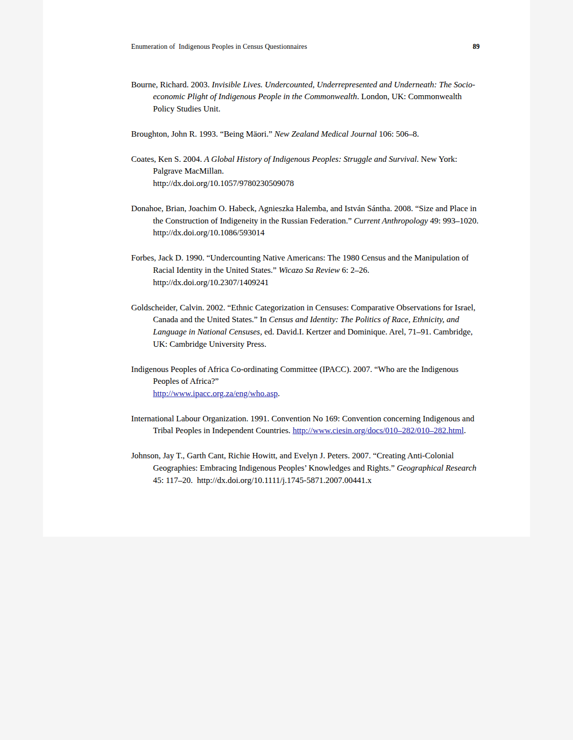Enumeration of Indigenous Peoples in Census Questionnaires 89
Bourne, Richard. 2003. Invisible Lives. Undercounted, Underrepresented and Underneath: The Socio-economic Plight of Indigenous People in the Commonwealth. London, UK: Commonwealth Policy Studies Unit.
Broughton, John R. 1993. “Being Mäori.” New Zealand Medical Journal 106: 506–8.
Coates, Ken S. 2004. A Global History of Indigenous Peoples: Struggle and Survival. New York: Palgrave MacMillan.
http://dx.doi.org/10.1057/9780230509078
Donahoe, Brian, Joachim O. Habeck, Agnieszka Halemba, and István Sántha. 2008. “Size and Place in the Construction of Indigeneity in the Russian Federation.” Current Anthropology 49: 993–1020.
http://dx.doi.org/10.1086/593014
Forbes, Jack D. 1990. “Undercounting Native Americans: The 1980 Census and the Manipulation of Racial Identity in the United States.” Wicazo Sa Review 6: 2–26. http://dx.doi.org/10.2307/1409241
Goldscheider, Calvin. 2002. “Ethnic Categorization in Censuses: Comparative Observations for Israel, Canada and the United States.” In Census and Identity: The Politics of Race, Ethnicity, and Language in National Censuses, ed. David.I. Kertzer and Dominique. Arel, 71–91. Cambridge, UK: Cambridge University Press.
Indigenous Peoples of Africa Co-ordinating Committee (IPACC). 2007. “Who are the Indigenous Peoples of Africa?”
http://www.ipacc.org.za/eng/who.asp.
International Labour Organization. 1991. Convention No 169: Convention concerning Indigenous and Tribal Peoples in Independent Countries. http://www.ciesin.org/docs/010–282/010–282.html.
Johnson, Jay T., Garth Cant, Richie Howitt, and Evelyn J. Peters. 2007. “Creating Anti-Colonial Geographies: Embracing Indigenous Peoples’ Knowledges and Rights.” Geographical Research 45: 117–20. http://dx.doi.org/10.1111/j.1745-5871.2007.00441.x